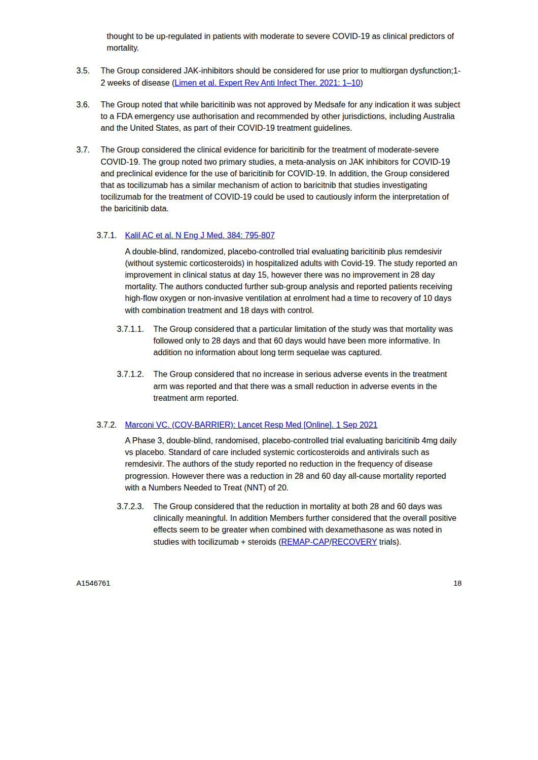thought to be up-regulated in patients with moderate to severe COVID-19 as clinical predictors of mortality.
3.5.
The Group considered JAK-inhibitors should be considered for use prior to multiorgan dysfunction;1-2 weeks of disease (Limen et al. Expert Rev Anti Infect Ther. 2021: 1–10)
3.6.
The Group noted that while baricitinib was not approved by Medsafe for any indication it was subject to a FDA emergency use authorisation and recommended by other jurisdictions, including Australia and the United States, as part of their COVID-19 treatment guidelines.
3.7.
The Group considered the clinical evidence for baricitinib for the treatment of moderate-severe COVID-19. The group noted two primary studies, a meta-analysis on JAK inhibitors for COVID-19 and preclinical evidence for the use of baricitinib for COVID-19. In addition, the Group considered that as tocilizumab has a similar mechanism of action to baricitnib that studies investigating tocilizumab for the treatment of COVID-19 could be used to cautiously inform the interpretation of the baricitinib data.
3.7.1.
Kalil AC et al. N Eng J Med. 384: 795-807
A double-blind, randomized, placebo-controlled trial evaluating baricitinib plus remdesivir (without systemic corticosteroids) in hospitalized adults with Covid-19. The study reported an improvement in clinical status at day 15, however there was no improvement in 28 day mortality. The authors conducted further sub-group analysis and reported patients receiving high-flow oxygen or non-invasive ventilation at enrolment had a time to recovery of 10 days with combination treatment and 18 days with control.
3.7.1.1.
The Group considered that a particular limitation of the study was that mortality was followed only to 28 days and that 60 days would have been more informative. In addition no information about long term sequelae was captured.
3.7.1.2.
The Group considered that no increase in serious adverse events in the treatment arm was reported and that there was a small reduction in adverse events in the treatment arm reported.
3.7.2.
Marconi VC. (COV-BARRIER): Lancet Resp Med [Online]. 1 Sep 2021
A Phase 3, double-blind, randomised, placebo-controlled trial evaluating baricitinib 4mg daily vs placebo. Standard of care included systemic corticosteroids and antivirals such as remdesivir. The authors of the study reported no reduction in the frequency of disease progression. However there was a reduction in 28 and 60 day all-cause mortality reported with a Numbers Needed to Treat (NNT) of 20.
3.7.2.3.
The Group considered that the reduction in mortality at both 28 and 60 days was clinically meaningful. In addition Members further considered that the overall positive effects seem to be greater when combined with dexamethasone as was noted in studies with tocilizumab + steroids (REMAP-CAP/RECOVERY trials).
A1546761 18